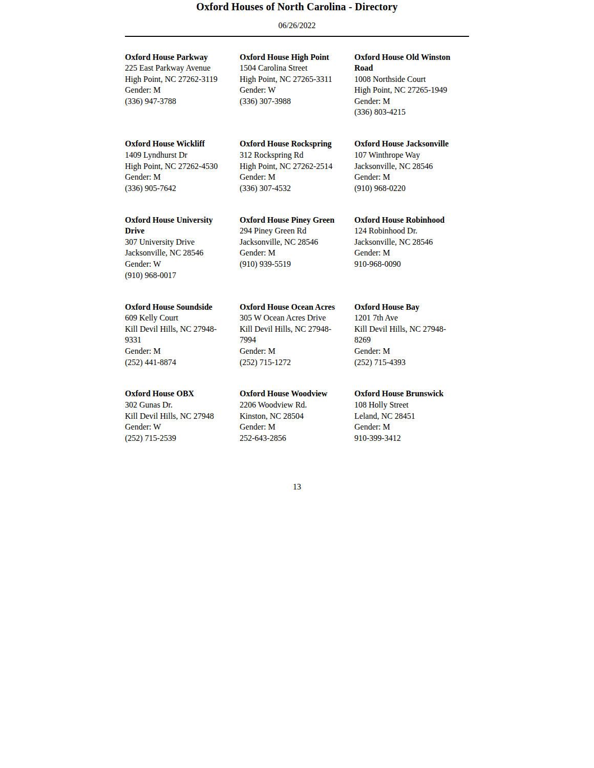Oxford Houses of North Carolina - Directory
06/26/2022
| Oxford House Parkway 225 East Parkway Avenue High Point, NC 27262-3119 Gender: M (336) 947-3788 | Oxford House High Point 1504 Carolina Street High Point, NC 27265-3311 Gender: W (336) 307-3988 | Oxford House Old Winston Road 1008 Northside Court High Point, NC 27265-1949 Gender: M (336) 803-4215 |
| Oxford House Wickliff 1409 Lyndhurst Dr High Point, NC 27262-4530 Gender: M (336) 905-7642 | Oxford House Rockspring 312 Rockspring Rd High Point, NC 27262-2514 Gender: M (336) 307-4532 | Oxford House Jacksonville 107 Winthrope Way Jacksonville, NC 28546 Gender: M (910) 968-0220 |
| Oxford House University Drive 307 University Drive Jacksonville, NC 28546 Gender: W (910) 968-0017 | Oxford House Piney Green 294 Piney Green Rd Jacksonville, NC 28546 Gender: M (910) 939-5519 | Oxford House Robinhood 124 Robinhood Dr. Jacksonville, NC 28546 Gender: M 910-968-0090 |
| Oxford House Soundside 609 Kelly Court Kill Devil Hills, NC 27948-9331 Gender: M (252) 441-8874 | Oxford House Ocean Acres 305 W Ocean Acres Drive Kill Devil Hills, NC 27948-7994 Gender: M (252) 715-1272 | Oxford House Bay 1201 7th Ave Kill Devil Hills, NC 27948-8269 Gender: M (252) 715-4393 |
| Oxford House OBX 302 Gunas Dr. Kill Devil Hills, NC 27948 Gender: W (252) 715-2539 | Oxford House Woodview 2206 Woodview Rd. Kinston, NC 28504 Gender: M 252-643-2856 | Oxford House Brunswick 108 Holly Street Leland, NC 28451 Gender: M 910-399-3412 |
13